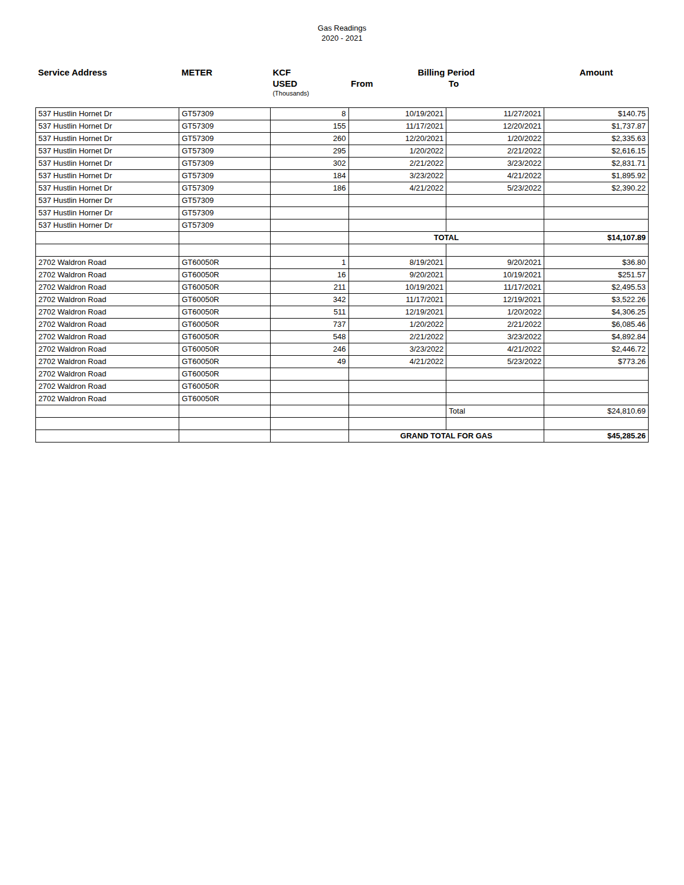Gas Readings
2020 - 2021
| Service Address | METER | KCF | Billing Period | Amount |
| --- | --- | --- | --- | --- |
| | | USED | From | To | |
| | | (Thousands) | | | |
| 537 Hustlin Hornet Dr | GT57309 | 8 | 10/19/2021 | 11/27/2021 | $140.75 |
| 537 Hustlin Hornet Dr | GT57309 | 155 | 11/17/2021 | 12/20/2021 | $1,737.87 |
| 537 Hustlin Hornet Dr | GT57309 | 260 | 12/20/2021 | 1/20/2022 | $2,335.63 |
| 537 Hustlin Hornet Dr | GT57309 | 295 | 1/20/2022 | 2/21/2022 | $2,616.15 |
| 537 Hustlin Hornet Dr | GT57309 | 302 | 2/21/2022 | 3/23/2022 | $2,831.71 |
| 537 Hustlin Hornet Dr | GT57309 | 184 | 3/23/2022 | 4/21/2022 | $1,895.92 |
| 537 Hustlin Hornet Dr | GT57309 | 186 | 4/21/2022 | 5/23/2022 | $2,390.22 |
| 537 Hustlin Horner Dr | GT57309 | | | | |
| 537 Hustlin Horner Dr | GT57309 | | | | |
| 537 Hustlin Horner Dr | GT57309 | | | | |
| | | | TOTAL | $14,107.89 |
| 2702 Waldron Road | GT60050R | 1 | 8/19/2021 | 9/20/2021 | $36.80 |
| 2702 Waldron Road | GT60050R | 16 | 9/20/2021 | 10/19/2021 | $251.57 |
| 2702 Waldron Road | GT60050R | 211 | 10/19/2021 | 11/17/2021 | $2,495.53 |
| 2702 Waldron Road | GT60050R | 342 | 11/17/2021 | 12/19/2021 | $3,522.26 |
| 2702 Waldron Road | GT60050R | 511 | 12/19/2021 | 1/20/2022 | $4,306.25 |
| 2702 Waldron Road | GT60050R | 737 | 1/20/2022 | 2/21/2022 | $6,085.46 |
| 2702 Waldron Road | GT60050R | 548 | 2/21/2022 | 3/23/2022 | $4,892.84 |
| 2702 Waldron Road | GT60050R | 246 | 3/23/2022 | 4/21/2022 | $2,446.72 |
| 2702 Waldron Road | GT60050R | 49 | 4/21/2022 | 5/23/2022 | $773.26 |
| 2702 Waldron Road | GT60050R | | | | |
| 2702 Waldron Road | GT60050R | | | | |
| 2702 Waldron Road | GT60050R | | | | |
| | | | | Total | $24,810.69 |
| | | | GRAND TOTAL FOR GAS | $45,285.26 |